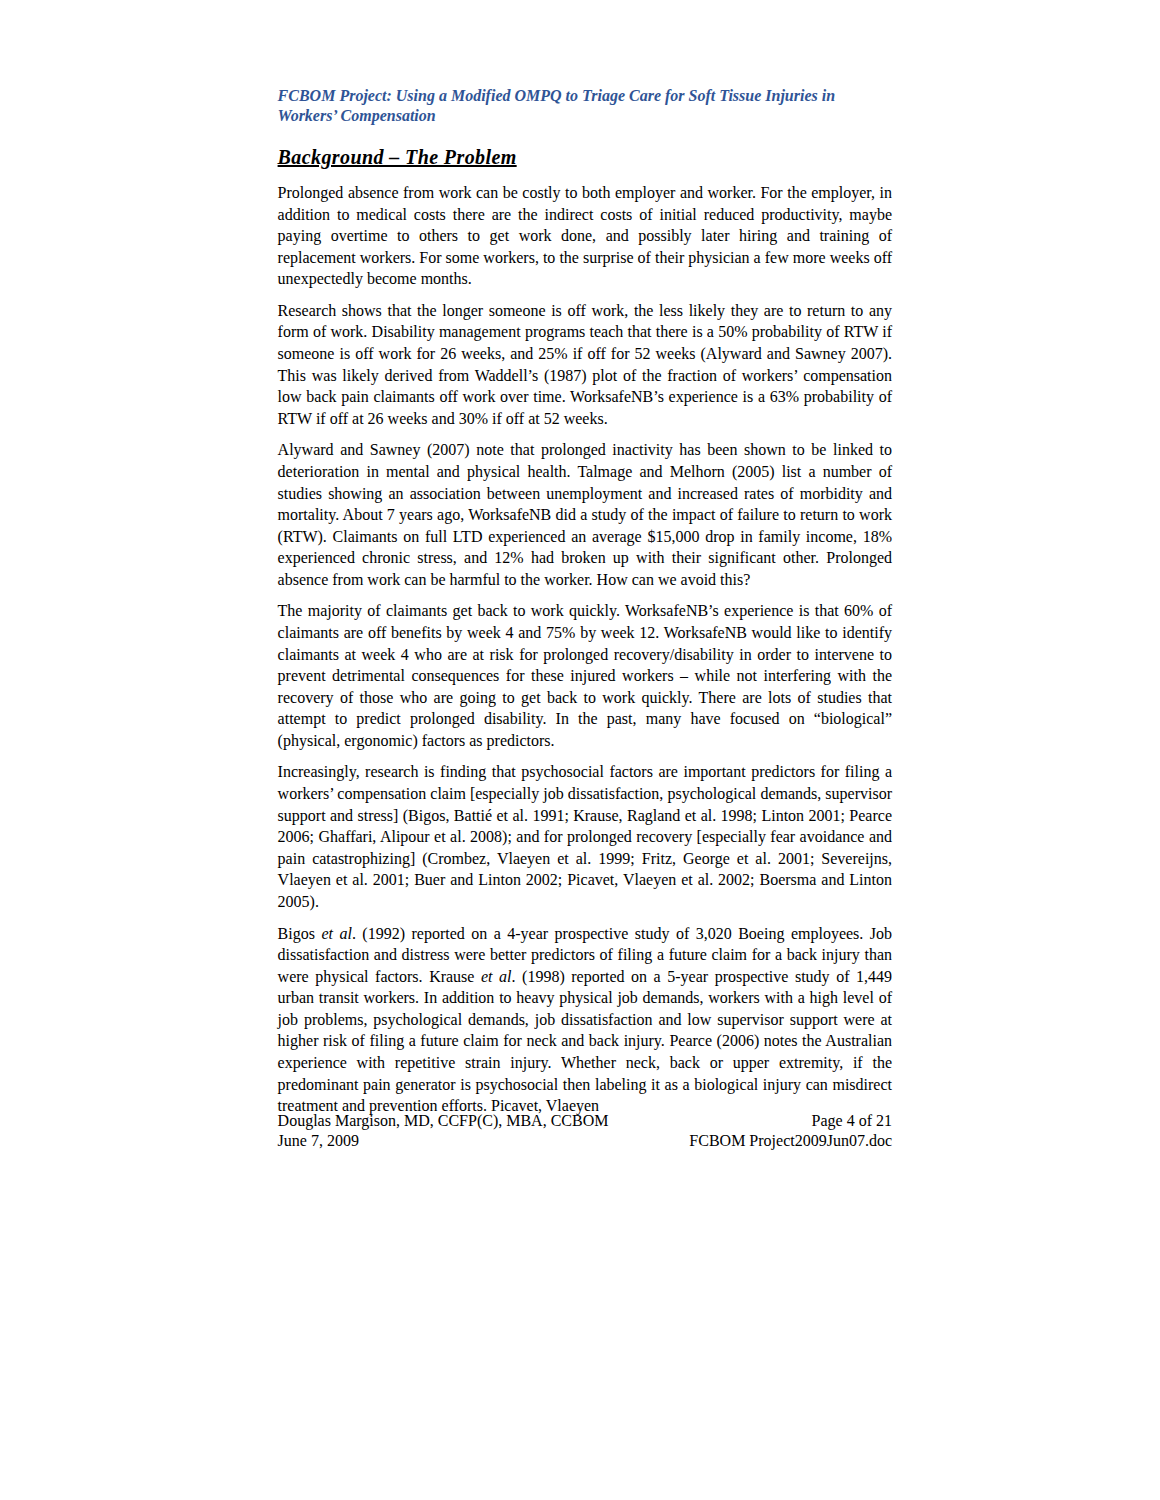FCBOM Project: Using a Modified OMPQ to Triage Care for Soft Tissue Injuries in Workers’ Compensation
Background – The Problem
Prolonged absence from work can be costly to both employer and worker. For the employer, in addition to medical costs there are the indirect costs of initial reduced productivity, maybe paying overtime to others to get work done, and possibly later hiring and training of replacement workers. For some workers, to the surprise of their physician a few more weeks off unexpectedly become months.
Research shows that the longer someone is off work, the less likely they are to return to any form of work. Disability management programs teach that there is a 50% probability of RTW if someone is off work for 26 weeks, and 25% if off for 52 weeks (Alyward and Sawney 2007). This was likely derived from Waddell’s (1987) plot of the fraction of workers’ compensation low back pain claimants off work over time. WorksafeNB’s experience is a 63% probability of RTW if off at 26 weeks and 30% if off at 52 weeks.
Alyward and Sawney (2007) note that prolonged inactivity has been shown to be linked to deterioration in mental and physical health. Talmage and Melhorn (2005) list a number of studies showing an association between unemployment and increased rates of morbidity and mortality. About 7 years ago, WorksafeNB did a study of the impact of failure to return to work (RTW). Claimants on full LTD experienced an average $15,000 drop in family income, 18% experienced chronic stress, and 12% had broken up with their significant other. Prolonged absence from work can be harmful to the worker. How can we avoid this?
The majority of claimants get back to work quickly. WorksafeNB’s experience is that 60% of claimants are off benefits by week 4 and 75% by week 12. WorksafeNB would like to identify claimants at week 4 who are at risk for prolonged recovery/disability in order to intervene to prevent detrimental consequences for these injured workers – while not interfering with the recovery of those who are going to get back to work quickly. There are lots of studies that attempt to predict prolonged disability. In the past, many have focused on “biological” (physical, ergonomic) factors as predictors.
Increasingly, research is finding that psychosocial factors are important predictors for filing a workers’ compensation claim [especially job dissatisfaction, psychological demands, supervisor support and stress] (Bigos, Battié et al. 1991; Krause, Ragland et al. 1998; Linton 2001; Pearce 2006; Ghaffari, Alipour et al. 2008); and for prolonged recovery [especially fear avoidance and pain catastrophizing] (Crombez, Vlaeyen et al. 1999; Fritz, George et al. 2001; Severeijns, Vlaeyen et al. 2001; Buer and Linton 2002; Picavet, Vlaeyen et al. 2002; Boersma and Linton 2005).
Bigos et al. (1992) reported on a 4-year prospective study of 3,020 Boeing employees. Job dissatisfaction and distress were better predictors of filing a future claim for a back injury than were physical factors. Krause et al. (1998) reported on a 5-year prospective study of 1,449 urban transit workers. In addition to heavy physical job demands, workers with a high level of job problems, psychological demands, job dissatisfaction and low supervisor support were at higher risk of filing a future claim for neck and back injury. Pearce (2006) notes the Australian experience with repetitive strain injury. Whether neck, back or upper extremity, if the predominant pain generator is psychosocial then labeling it as a biological injury can misdirect treatment and prevention efforts. Picavet, Vlaeyen
Douglas Margison, MD, CCFP(C), MBA, CCBOM
Page 4 of 21
June 7, 2009
FCBOM Project2009Jun07.doc